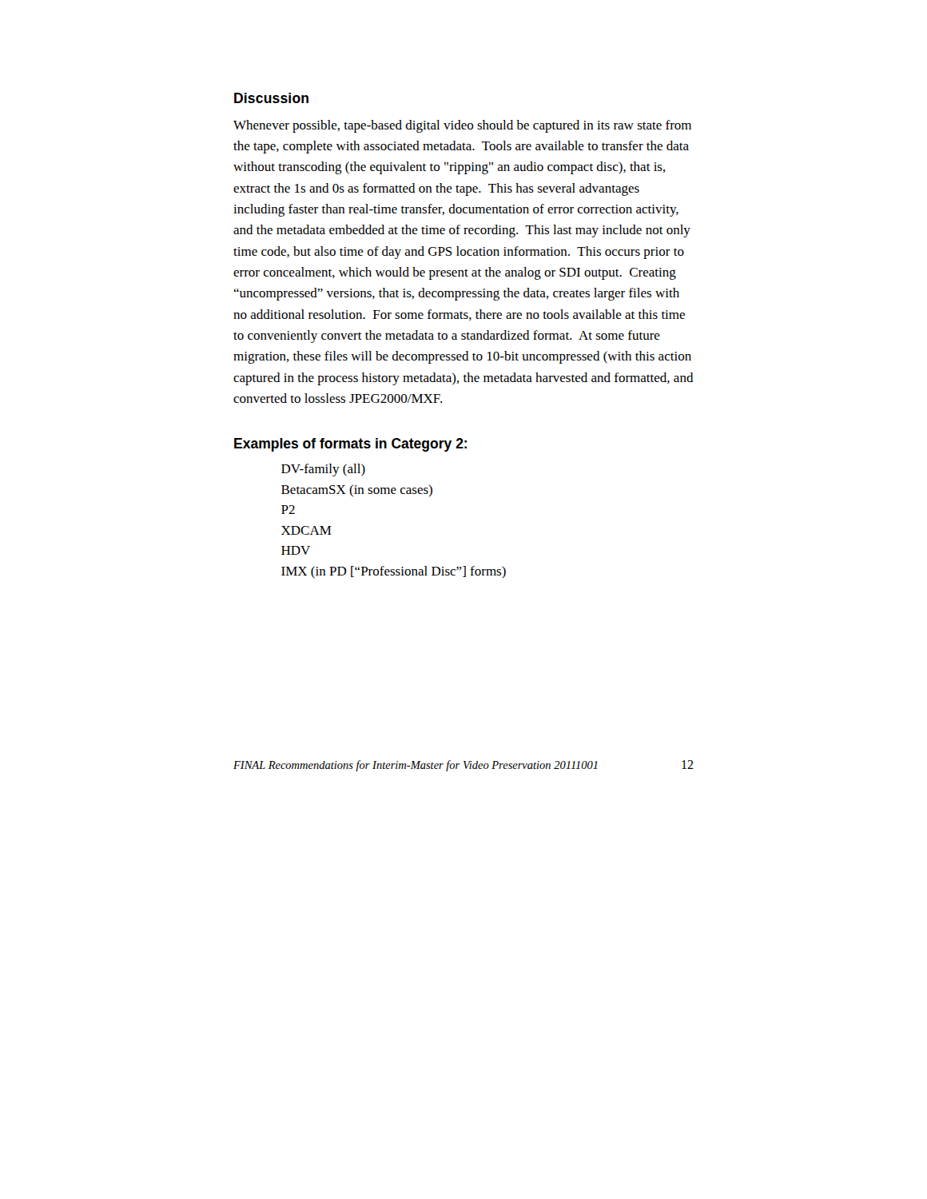Discussion
Whenever possible, tape-based digital video should be captured in its raw state from the tape, complete with associated metadata. Tools are available to transfer the data without transcoding (the equivalent to "ripping" an audio compact disc), that is, extract the 1s and 0s as formatted on the tape. This has several advantages including faster than real-time transfer, documentation of error correction activity, and the metadata embedded at the time of recording. This last may include not only time code, but also time of day and GPS location information. This occurs prior to error concealment, which would be present at the analog or SDI output. Creating “uncompressed” versions, that is, decompressing the data, creates larger files with no additional resolution. For some formats, there are no tools available at this time to conveniently convert the metadata to a standardized format. At some future migration, these files will be decompressed to 10-bit uncompressed (with this action captured in the process history metadata), the metadata harvested and formatted, and converted to lossless JPEG2000/MXF.
Examples of formats in Category 2:
DV-family (all)
BetacamSX (in some cases)
P2
XDCAM
HDV
IMX (in PD [“Professional Disc”] forms)
FINAL Recommendations for Interim-Master for Video Preservation 20111001 12